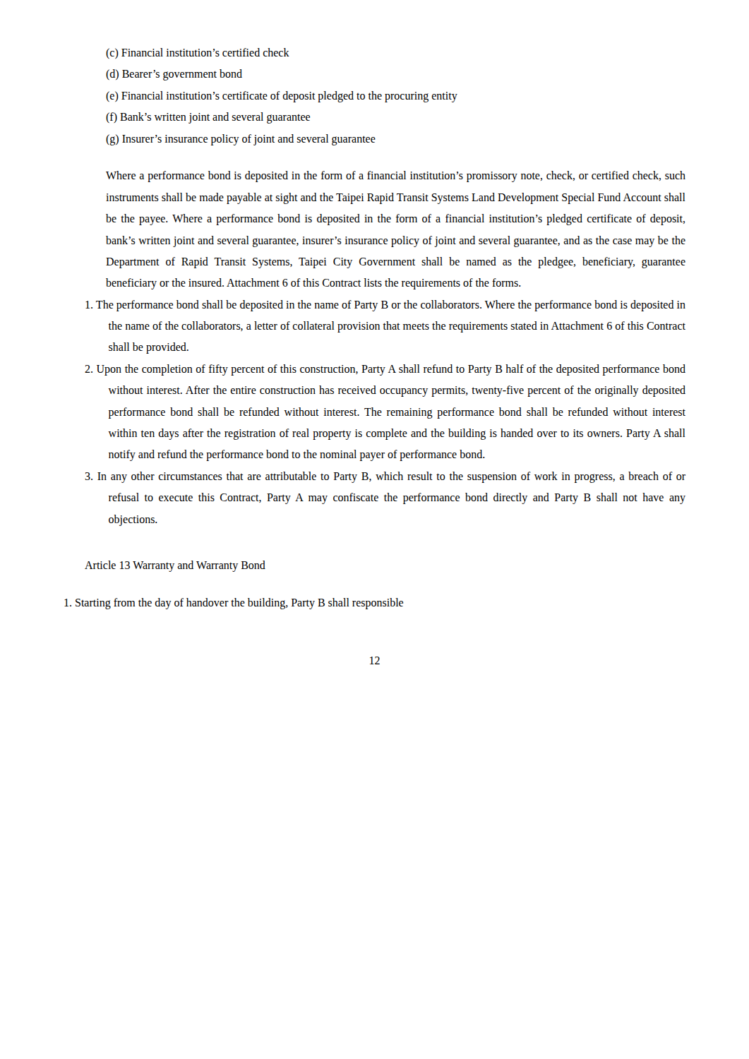(c) Financial institution’s certified check
(d) Bearer’s government bond
(e) Financial institution’s certificate of deposit pledged to the procuring entity
(f) Bank’s written joint and several guarantee
(g) Insurer’s insurance policy of joint and several guarantee
Where a performance bond is deposited in the form of a financial institution’s promissory note, check, or certified check, such instruments shall be made payable at sight and the Taipei Rapid Transit Systems Land Development Special Fund Account shall be the payee. Where a performance bond is deposited in the form of a financial institution’s pledged certificate of deposit, bank’s written joint and several guarantee, insurer’s insurance policy of joint and several guarantee, and as the case may be the Department of Rapid Transit Systems, Taipei City Government shall be named as the pledgee, beneficiary, guarantee beneficiary or the insured. Attachment 6 of this Contract lists the requirements of the forms.
The performance bond shall be deposited in the name of Party B or the collaborators. Where the performance bond is deposited in the name of the collaborators, a letter of collateral provision that meets the requirements stated in Attachment 6 of this Contract shall be provided.
Upon the completion of fifty percent of this construction, Party A shall refund to Party B half of the deposited performance bond without interest. After the entire construction has received occupancy permits, twenty-five percent of the originally deposited performance bond shall be refunded without interest. The remaining performance bond shall be refunded without interest within ten days after the registration of real property is complete and the building is handed over to its owners. Party A shall notify and refund the performance bond to the nominal payer of performance bond.
In any other circumstances that are attributable to Party B, which result to the suspension of work in progress, a breach of or refusal to execute this Contract, Party A may confiscate the performance bond directly and Party B shall not have any objections.
Article 13 Warranty and Warranty Bond
1. Starting from the day of handover the building, Party B shall responsible
12